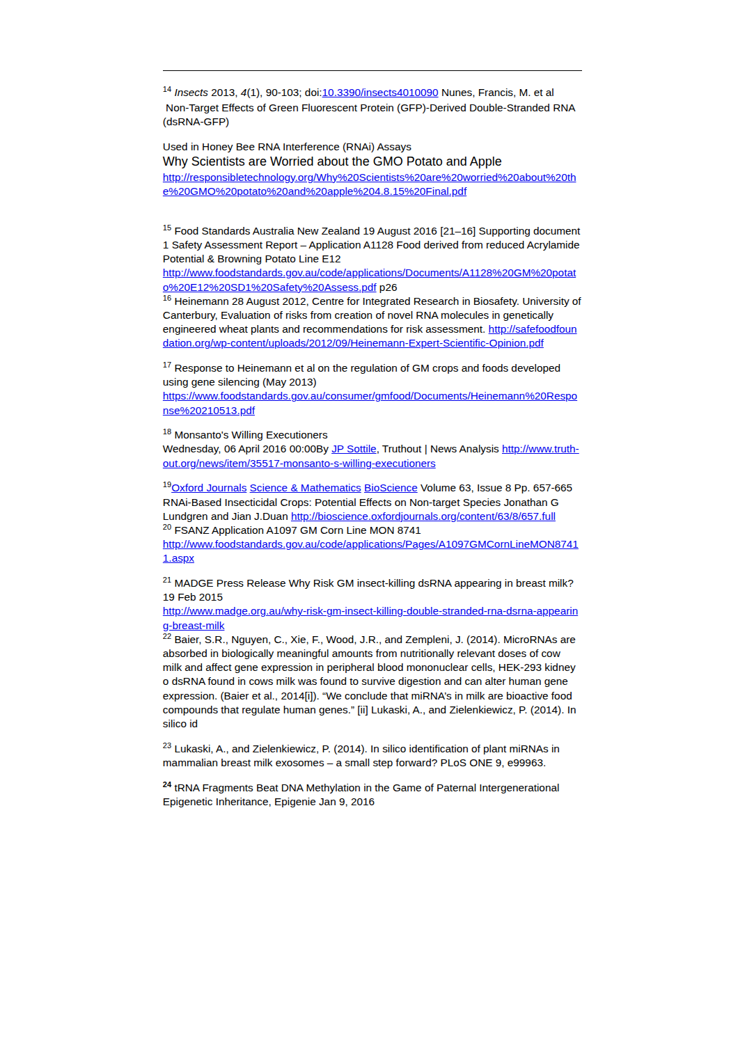14 Insects 2013, 4(1), 90-103; doi:10.3390/insects4010090 Nunes, Francis, M. et al
Non-Target Effects of Green Fluorescent Protein (GFP)-Derived Double-Stranded RNA (dsRNA-GFP)
Used in Honey Bee RNA Interference (RNAi) Assays
Why Scientists are Worried about the GMO Potato and Apple
http://responsibletechnology.org/Why%20Scientists%20are%20worried%20about%20the%20GMO%20potato%20and%20apple%204.8.15%20Final.pdf
15 Food Standards Australia New Zealand 19 August 2016 [21–16] Supporting document 1 Safety Assessment Report – Application A1128 Food derived from reduced Acrylamide Potential & Browning Potato Line E12
http://www.foodstandards.gov.au/code/applications/Documents/A1128%20GM%20potato%20E12%20SD1%20Safety%20Assess.pdf p26
16 Heinemann 28 August 2012, Centre for Integrated Research in Biosafety. University of Canterbury, Evaluation of risks from creation of novel RNA molecules in genetically engineered wheat plants and recommendations for risk assessment. http://safefoodfoundation.org/wp-content/uploads/2012/09/Heinemann-Expert-Scientific-Opinion.pdf
17 Response to Heinemann et al on the regulation of GM crops and foods developed using gene silencing (May 2013)
https://www.foodstandards.gov.au/consumer/gmfood/Documents/Heinemann%20Response%20210513.pdf
18 Monsanto's Willing Executioners
Wednesday, 06 April 2016 00:00By JP Sottile, Truthout | News Analysis http://www.truth-out.org/news/item/35517-monsanto-s-willing-executioners
19Oxford Journals Science & Mathematics BioScience Volume 63, Issue 8 Pp. 657-665 RNAi-Based Insecticidal Crops: Potential Effects on Non-target Species Jonathan G Lundgren and Jian J.Duan http://bioscience.oxfordjournals.org/content/63/8/657.full
20 FSANZ Application A1097 GM Corn Line MON 8741
http://www.foodstandards.gov.au/code/applications/Pages/A1097GMCornLineMON8741 1.aspx
21 MADGE Press Release Why Risk GM insect-killing dsRNA appearing in breast milk? 19 Feb 2015
http://www.madge.org.au/why-risk-gm-insect-killing-double-stranded-rna-dsrna-appearing-breast-milk
22 Baier, S.R., Nguyen, C., Xie, F., Wood, J.R., and Zempleni, J. (2014). MicroRNAs are absorbed in biologically meaningful amounts from nutritionally relevant doses of cow milk and affect gene expression in peripheral blood mononuclear cells, HEK-293 kidney o dsRNA found in cows milk was found to survive digestion and can alter human gene expression. (Baier et al., 2014[i]). “We conclude that miRNA’s in milk are bioactive food compounds that regulate human genes.” [ii] Lukaski, A., and Zielenkiewicz, P. (2014). In silico id
23 Lukaski, A., and Zielenkiewicz, P. (2014). In silico identification of plant miRNAs in mammalian breast milk exosomes – a small step forward? PLoS ONE 9, e99963.
24 tRNA Fragments Beat DNA Methylation in the Game of Paternal Intergenerational Epigenetic Inheritance, Epigenie Jan 9, 2016